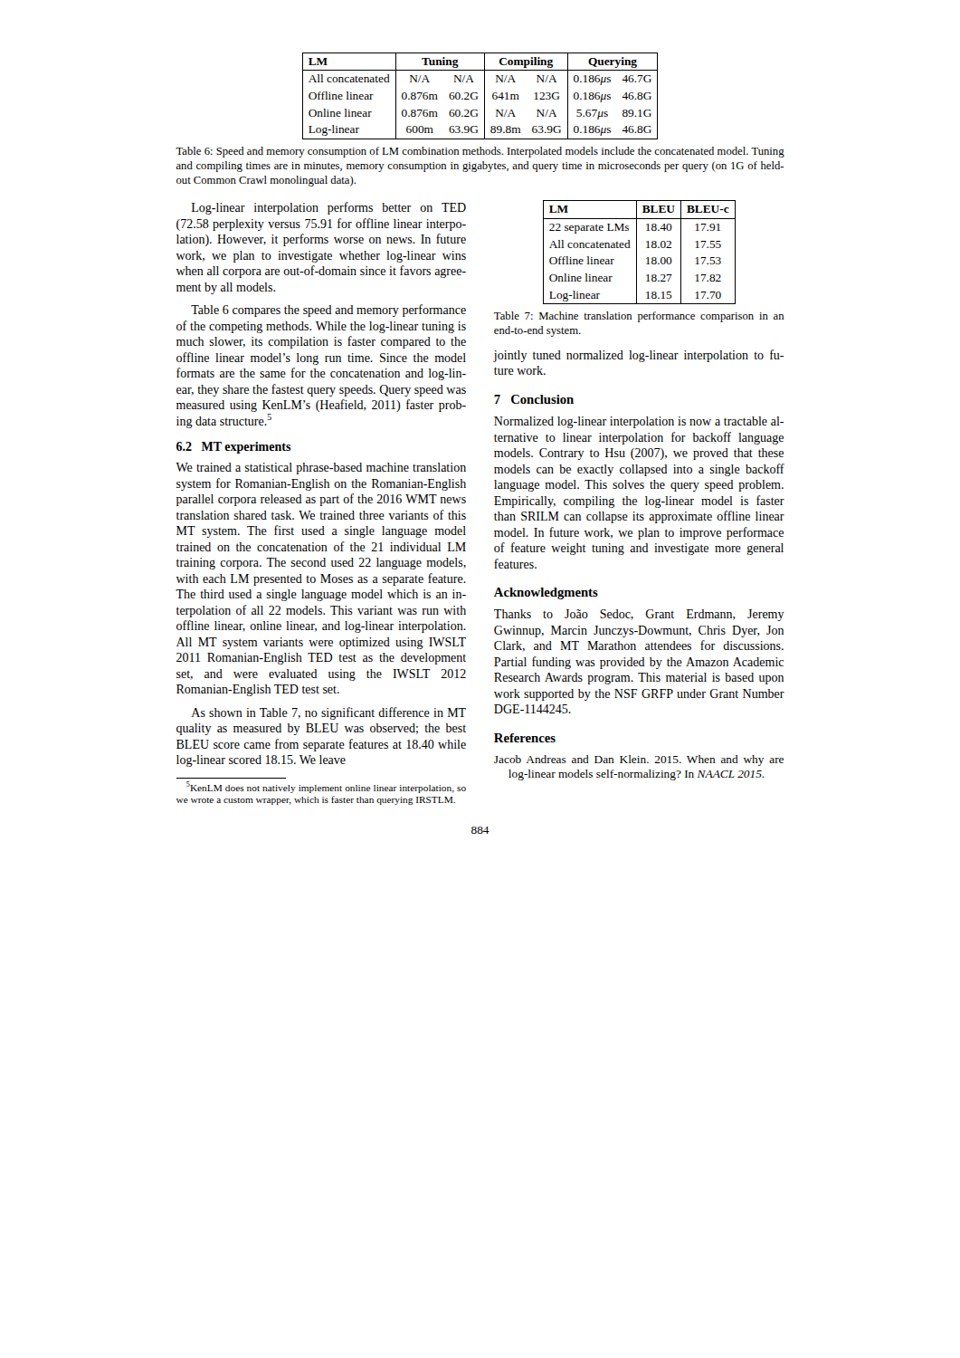| LM | Tuning | Compiling | Querying |
| --- | --- | --- | --- |
| All concatenated | N/A | N/A | N/A | N/A | 0.186 μ s | 46.7G |
| Offline linear | 0.876m | 60.2G | 641m | 123G | 0.186 μ s | 46.8G |
| Online linear | 0.876m | 60.2G | N/A | N/A | 5.67 μ s | 89.1G |
| Log-linear | 600m | 63.9G | 89.8m | 63.9G | 0.186 μ s | 46.8G |
Table 6: Speed and memory consumption of LM combination methods. Interpolated models include the concatenated model. Tuning and compiling times are in minutes, memory consumption in gigabytes, and query time in microseconds per query (on 1G of held-out Common Crawl monolingual data).
Log-linear interpolation performs better on TED (72.58 perplexity versus 75.91 for offline linear interpolation). However, it performs worse on news. In future work, we plan to investigate whether log-linear wins when all corpora are out-of-domain since it favors agreement by all models.
Table 6 compares the speed and memory performance of the competing methods. While the log-linear tuning is much slower, its compilation is faster compared to the offline linear model’s long run time. Since the model formats are the same for the concatenation and log-linear, they share the fastest query speeds. Query speed was measured using KenLM’s (Heafield, 2011) faster probing data structure.5
6.2 MT experiments
We trained a statistical phrase-based machine translation system for Romanian-English on the Romanian-English parallel corpora released as part of the 2016 WMT news translation shared task. We trained three variants of this MT system. The first used a single language model trained on the concatenation of the 21 individual LM training corpora. The second used 22 language models, with each LM presented to Moses as a separate feature. The third used a single language model which is an interpolation of all 22 models. This variant was run with offline linear, online linear, and log-linear interpolation. All MT system variants were optimized using IWSLT 2011 Romanian-English TED test as the development set, and were evaluated using the IWSLT 2012 Romanian-English TED test set.
As shown in Table 7, no significant difference in MT quality as measured by BLEU was observed; the best BLEU score came from separate features at 18.40 while log-linear scored 18.15. We leave
5KenLM does not natively implement online linear interpolation, so we wrote a custom wrapper, which is faster than querying IRSTLM.
| LM | BLEU | BLEU-c |
| --- | --- | --- |
| 22 separate LMs | 18.40 | 17.91 |
| All concatenated | 18.02 | 17.55 |
| Offline linear | 18.00 | 17.53 |
| Online linear | 18.27 | 17.82 |
| Log-linear | 18.15 | 17.70 |
Table 7: Machine translation performance comparison in an end-to-end system.
jointly tuned normalized log-linear interpolation to future work.
7 Conclusion
Normalized log-linear interpolation is now a tractable alternative to linear interpolation for backoff language models. Contrary to Hsu (2007), we proved that these models can be exactly collapsed into a single backoff language model. This solves the query speed problem. Empirically, compiling the log-linear model is faster than SRILM can collapse its approximate offline linear model. In future work, we plan to improve performace of feature weight tuning and investigate more general features.
Acknowledgments
Thanks to João Sedoc, Grant Erdmann, Jeremy Gwinnup, Marcin Junczys-Dowmunt, Chris Dyer, Jon Clark, and MT Marathon attendees for discussions. Partial funding was provided by the Amazon Academic Research Awards program. This material is based upon work supported by the NSF GRFP under Grant Number DGE-1144245.
References
Jacob Andreas and Dan Klein. 2015. When and why are log-linear models self-normalizing? In NAACL 2015.
884